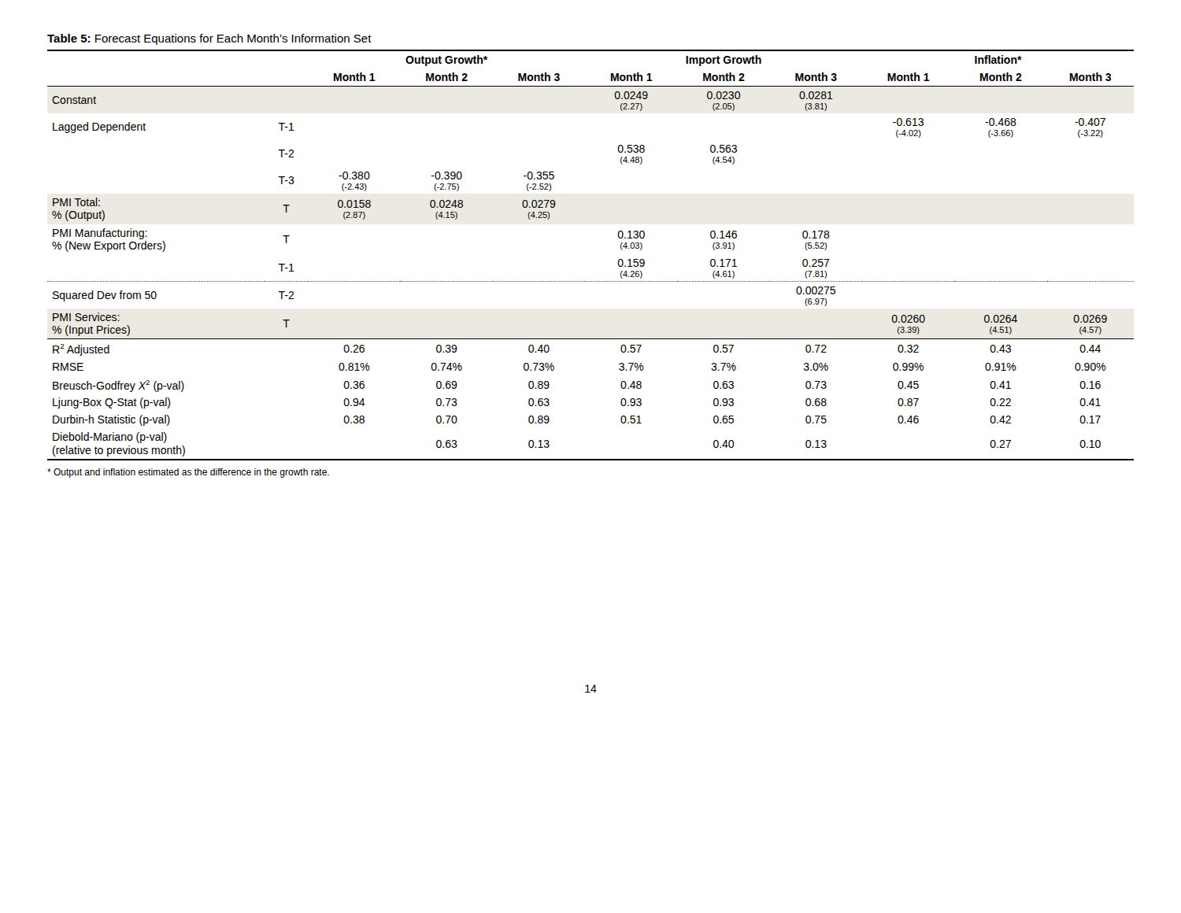Table 5: Forecast Equations for Each Month’s Information Set
| | | Output Growth* | Import Growth | Inflation* |
| | | Month 1 | Month 2 | Month 3 | Month 1 | Month 2 | Month 3 | Month 1 | Month 2 | Month 3 |
| Constant | | | | | 0.0249 (2.27) | 0.0230 (2.05) | 0.0281 (3.81) | | | |
| Lagged Dependent | T-1 | | | | | | | -0.613 (-4.02) | -0.468 (-3.66) | -0.407 (-3.22) |
| | T-2 | | | | 0.538 (4.48) | 0.563 (4.54) | | | | |
| | T-3 | -0.380 (-2.43) | -0.390 (-2.75) | -0.355 (-2.52) | | | | | | |
| PMI Total: % (Output) | T | 0.0158 (2.87) | 0.0248 (4.15) | 0.0279 (4.25) | | | | | | |
| PMI Manufacturing: % (New Export Orders) | T | | | | 0.130 (4.03) | 0.146 (3.91) | 0.178 (5.52) | | | |
| | T-1 | | | | 0.159 (4.26) | 0.171 (4.61) | 0.257 (7.81) | | | |
| Squared Dev from 50 | T-2 | | | | | | 0.00275 (6.97) | | | |
| PMI Services: % (Input Prices) | T | | | | | | | 0.0260 (3.39) | 0.0264 (4.51) | 0.0269 (4.57) |
| R 2 Adjusted | | 0.26 | 0.39 | 0.40 | 0.57 | 0.57 | 0.72 | 0.32 | 0.43 | 0.44 |
| RMSE | | 0.81% | 0.74% | 0.73% | 3.7% | 3.7% | 3.0% | 0.99% | 0.91% | 0.90% |
| Breusch-Godfrey X 2 (p-val) | | 0.36 | 0.69 | 0.89 | 0.48 | 0.63 | 0.73 | 0.45 | 0.41 | 0.16 |
| Ljung-Box Q-Stat (p-val) | | 0.94 | 0.73 | 0.63 | 0.93 | 0.93 | 0.68 | 0.87 | 0.22 | 0.41 |
| Durbin-h Statistic (p-val) | | 0.38 | 0.70 | 0.89 | 0.51 | 0.65 | 0.75 | 0.46 | 0.42 | 0.17 |
| Diebold-Mariano (p-val) (relative to previous month) | | | 0.63 | 0.13 | | 0.40 | 0.13 | | 0.27 | 0.10 |
* Output and inflation estimated as the difference in the growth rate.
14